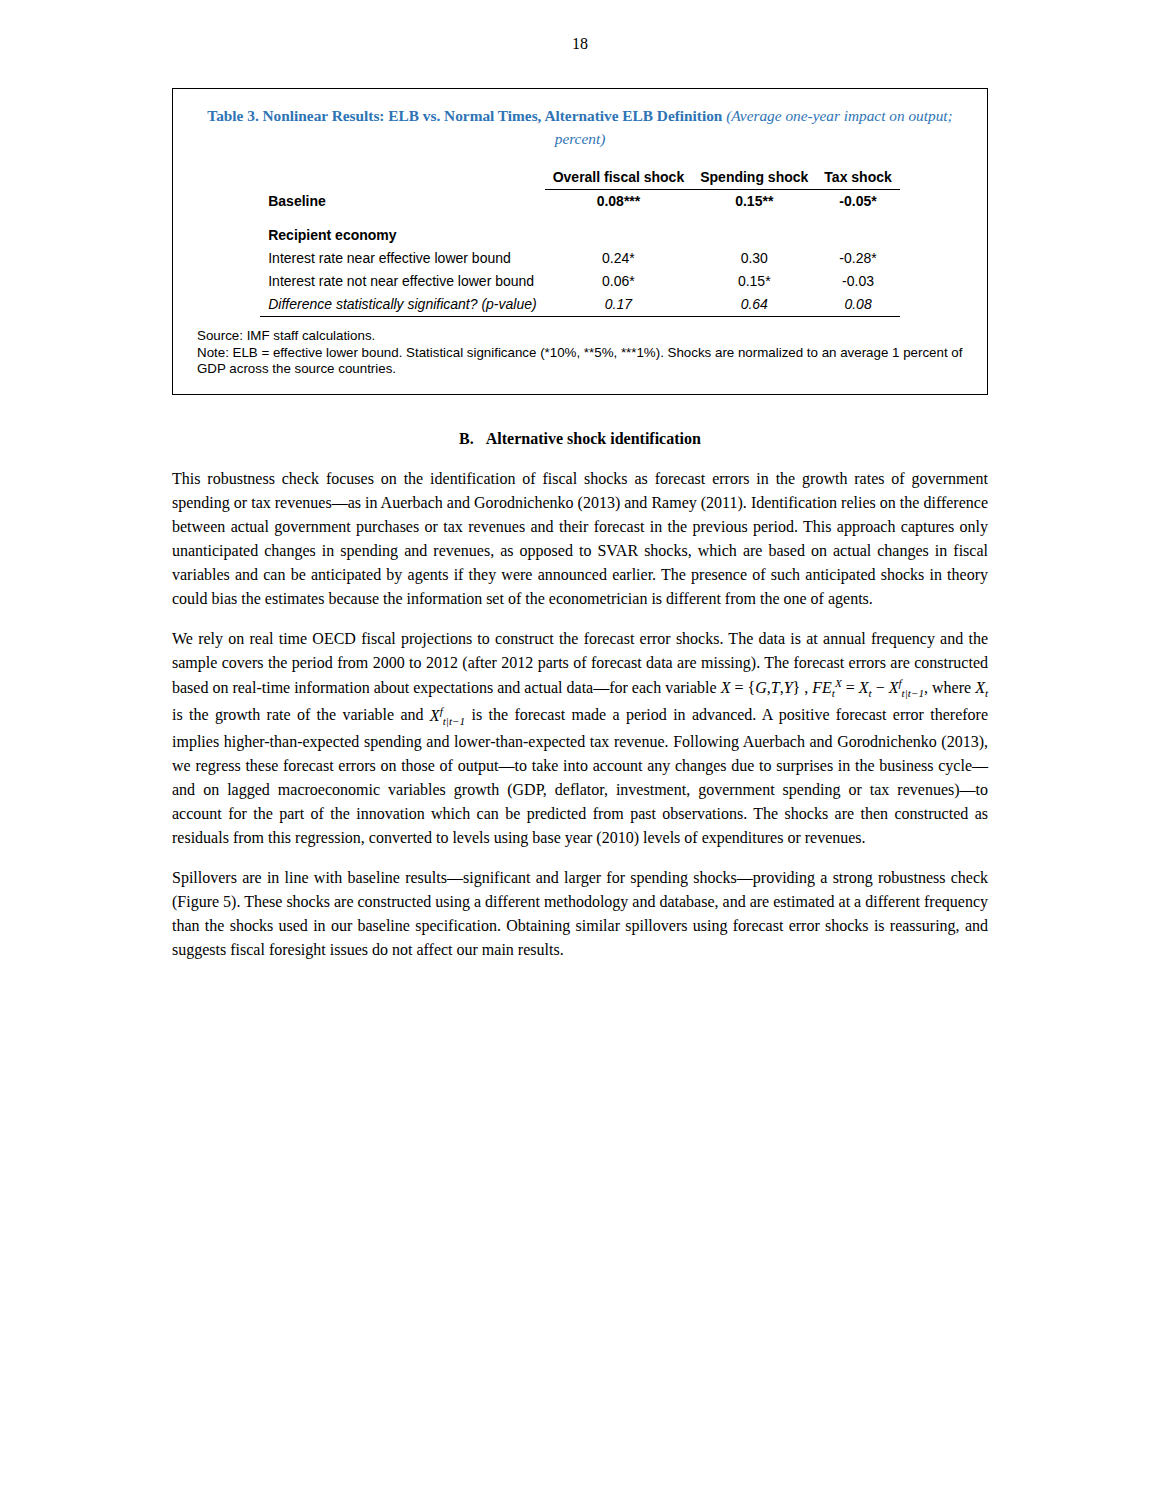18
Table 3. Nonlinear Results: ELB vs. Normal Times, Alternative ELB Definition (Average one-year impact on output; percent)
| | Overall fiscal shock | Spending shock | Tax shock |
| --- | --- | --- | --- |
| Baseline | 0.08*** | 0.15** | -0.05* |
| Recipient economy | | | |
| Interest rate near effective lower bound | 0.24* | 0.30 | -0.28* |
| Interest rate not near effective lower bound | 0.06* | 0.15* | -0.03 |
| Difference statistically significant? (p-value) | 0.17 | 0.64 | 0.08 |
Source: IMF staff calculations.
Note: ELB = effective lower bound. Statistical significance (*10%, **5%, ***1%). Shocks are normalized to an average 1 percent of GDP across the source countries.
B. Alternative shock identification
This robustness check focuses on the identification of fiscal shocks as forecast errors in the growth rates of government spending or tax revenues—as in Auerbach and Gorodnichenko (2013) and Ramey (2011). Identification relies on the difference between actual government purchases or tax revenues and their forecast in the previous period. This approach captures only unanticipated changes in spending and revenues, as opposed to SVAR shocks, which are based on actual changes in fiscal variables and can be anticipated by agents if they were announced earlier. The presence of such anticipated shocks in theory could bias the estimates because the information set of the econometrician is different from the one of agents.
We rely on real time OECD fiscal projections to construct the forecast error shocks. The data is at annual frequency and the sample covers the period from 2000 to 2012 (after 2012 parts of forecast data are missing). The forecast errors are constructed based on real-time information about expectations and actual data—for each variable X = {G,T,Y} , FEtX = Xt − Xft|t−1, where Xt is the growth rate of the variable and Xft|t−1 is the forecast made a period in advanced. A positive forecast error therefore implies higher-than-expected spending and lower-than-expected tax revenue. Following Auerbach and Gorodnichenko (2013), we regress these forecast errors on those of output—to take into account any changes due to surprises in the business cycle—and on lagged macroeconomic variables growth (GDP, deflator, investment, government spending or tax revenues)—to account for the part of the innovation which can be predicted from past observations. The shocks are then constructed as residuals from this regression, converted to levels using base year (2010) levels of expenditures or revenues.
Spillovers are in line with baseline results—significant and larger for spending shocks—providing a strong robustness check (Figure 5). These shocks are constructed using a different methodology and database, and are estimated at a different frequency than the shocks used in our baseline specification. Obtaining similar spillovers using forecast error shocks is reassuring, and suggests fiscal foresight issues do not affect our main results.